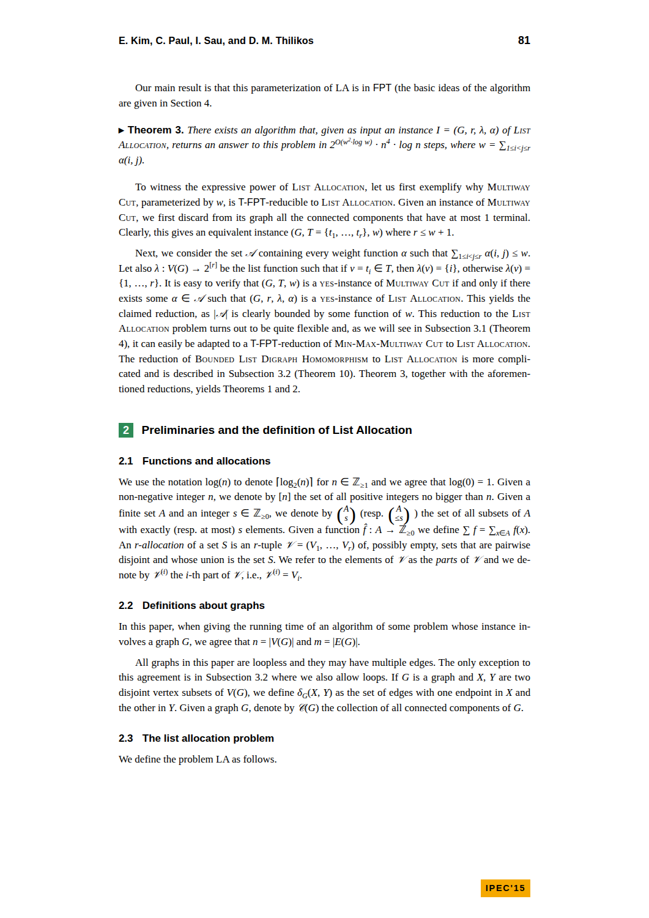E. Kim, C. Paul, I. Sau, and D. M. Thilikos 81
Our main result is that this parameterization of LA is in FPT (the basic ideas of the algorithm are given in Section 4.
▸Theorem 3. There exists an algorithm that, given as input an instance I = (G, r, λ, α) of List Allocation, returns an answer to this problem in 2O(w2·log w) · n4 · log n steps, where w = ∑1≤i<j≤r α(i, j).
To witness the expressive power of List Allocation, let us first exemplify why Multiway Cut, parameterized by w, is T-FPT-reducible to List Allocation. Given an instance of Multiway Cut, we first discard from its graph all the connected components that have at most 1 terminal. Clearly, this gives an equivalent instance (G, T = {t1, …, tr}, w) where r ≤ w + 1.
Next, we consider the set 𝒜 containing every weight function α such that ∑1≤i<j≤r α(i, j) ≤ w. Let also λ : V(G) → 2[r] be the list function such that if v = ti ∈ T, then λ(v) = {i}, otherwise λ(v) = {1, …, r}. It is easy to verify that (G, T, w) is a yes-instance of Multiway Cut if and only if there exists some α ∈ 𝒜 such that (G, r, λ, α) is a yes-instance of List Allocation. This yields the claimed reduction, as |𝒜| is clearly bounded by some function of w. This reduction to the List Allocation problem turns out to be quite flexible and, as we will see in Subsection 3.1 (Theorem 4), it can easily be adapted to a T-FPT-reduction of Min-Max-Multiway Cut to List Allocation. The reduction of Bounded List Digraph Homomorphism to List Allocation is more complicated and is described in Subsection 3.2 (Theorem 10). Theorem 3, together with the aforementioned reductions, yields Theorems 1 and 2.
2 Preliminaries and the definition of List Allocation
2.1 Functions and allocations
We use the notation log(n) to denote ⌈log2(n)⌉ for n ∈ ℤ≥1 and we agree that log(0) = 1. Given a non-negative integer n, we denote by [n] the set of all positive integers no bigger than n. Given a finite set A and an integer s ∈ ℤ≥0, we denote by (A
s) (resp. (A
≤s) ) the set of all subsets of A with exactly (resp. at most) s elements. Given a function f̂ : A → ℤ≥0 we define ∑ f = ∑x∈A f(x). An r-allocation of a set S is an r-tuple 𝒱 = (V1, …, Vr) of, possibly empty, sets that are pairwise disjoint and whose union is the set S. We refer to the elements of 𝒱 as the parts of 𝒱 and we denote by 𝒱(i) the i-th part of 𝒱, i.e., 𝒱(i) = Vi.
2.2 Definitions about graphs
In this paper, when giving the running time of an algorithm of some problem whose instance involves a graph G, we agree that n = |V(G)| and m = |E(G)|.
All graphs in this paper are loopless and they may have multiple edges. The only exception to this agreement is in Subsection 3.2 where we also allow loops. If G is a graph and X, Y are two disjoint vertex subsets of V(G), we define δG(X, Y) as the set of edges with one endpoint in X and the other in Y. Given a graph G, denote by 𝒞(G) the collection of all connected components of G.
2.3 The list allocation problem
We define the problem LA as follows.
IPEC'15